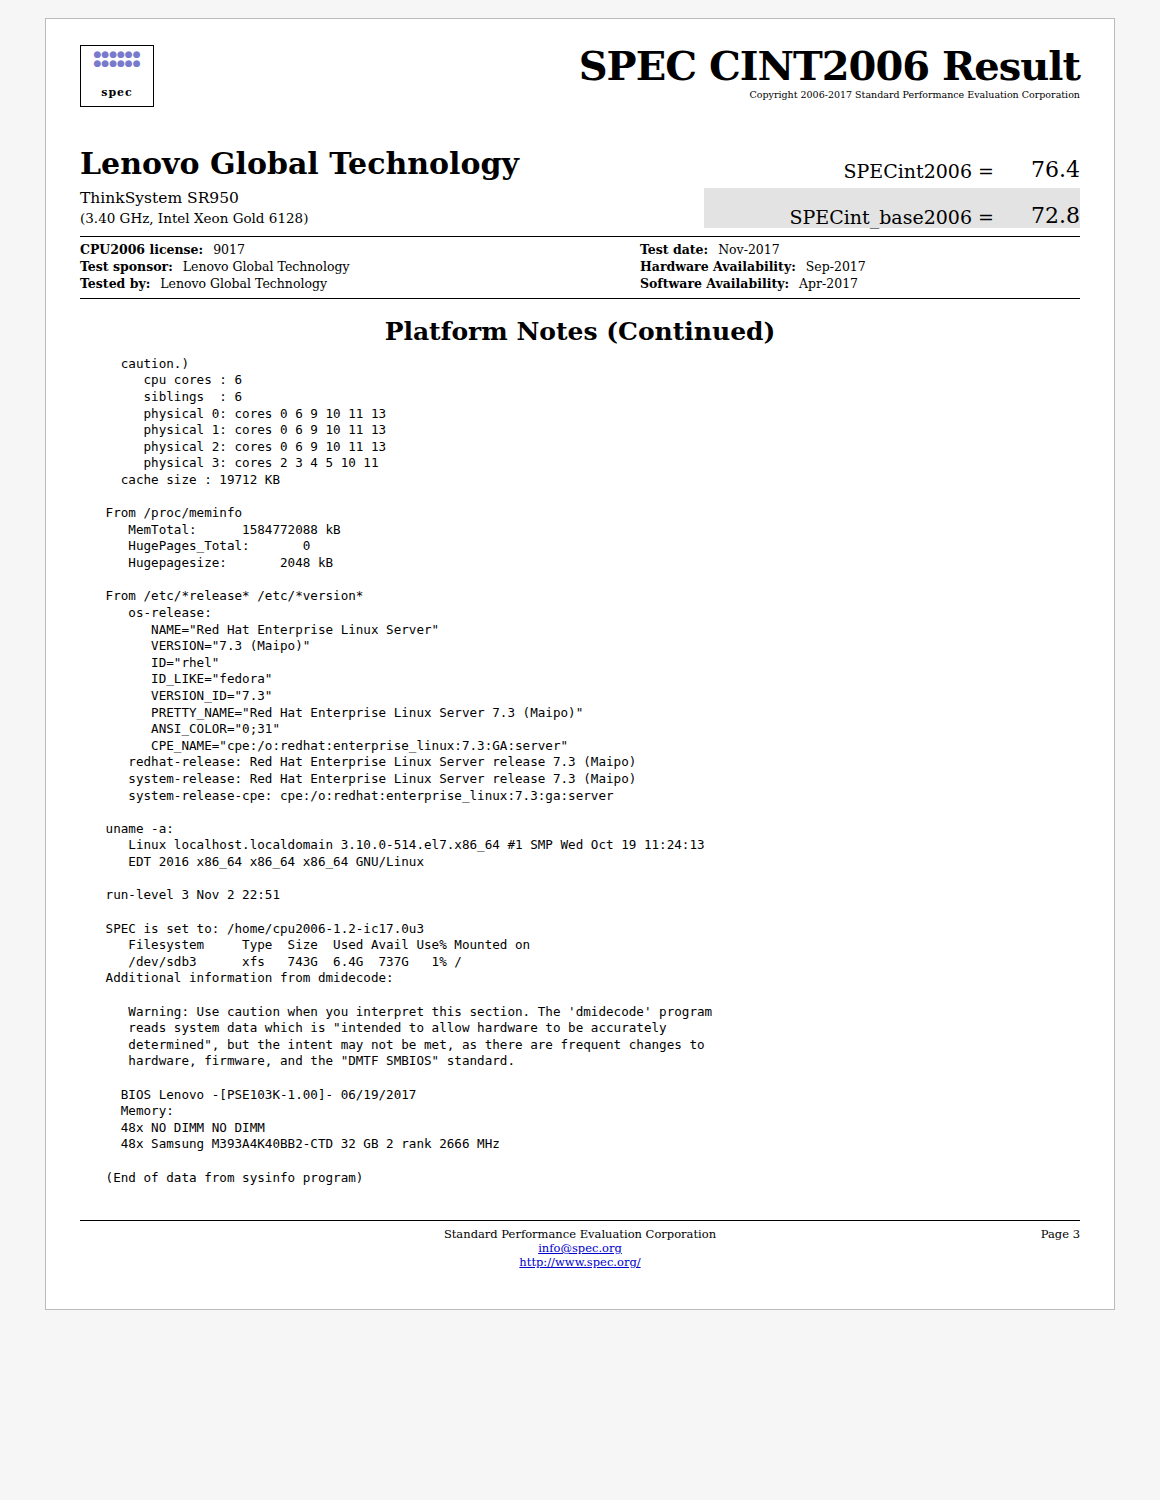●●●●●●
●●●●●●
spec
SPEC CINT2006 Result
Copyright 2006-2017 Standard Performance Evaluation Corporation
| Lenovo Global Technology | SPECint2006 = | 76.4 |
| ThinkSystem SR950 (3.40 GHz, Intel Xeon Gold 6128) | SPECint_base2006 = | 72.8 |
| CPU2006 license: 9017 | Test date: Nov-2017 |
| Test sponsor: Lenovo Global Technology | Hardware Availability: Sep-2017 |
| Tested by: Lenovo Global Technology | Software Availability: Apr-2017 |
Platform Notes (Continued)
   caution.)
      cpu cores : 6
      siblings  : 6
      physical 0: cores 0 6 9 10 11 13
      physical 1: cores 0 6 9 10 11 13
      physical 2: cores 0 6 9 10 11 13
      physical 3: cores 2 3 4 5 10 11
   cache size : 19712 KB

 From /proc/meminfo
    MemTotal:      1584772088 kB
    HugePages_Total:       0
    Hugepagesize:       2048 kB

 From /etc/*release* /etc/*version*
    os-release:
       NAME="Red Hat Enterprise Linux Server"
       VERSION="7.3 (Maipo)"
       ID="rhel"
       ID_LIKE="fedora"
       VERSION_ID="7.3"
       PRETTY_NAME="Red Hat Enterprise Linux Server 7.3 (Maipo)"
       ANSI_COLOR="0;31"
       CPE_NAME="cpe:/o:redhat:enterprise_linux:7.3:GA:server"
    redhat-release: Red Hat Enterprise Linux Server release 7.3 (Maipo)
    system-release: Red Hat Enterprise Linux Server release 7.3 (Maipo)
    system-release-cpe: cpe:/o:redhat:enterprise_linux:7.3:ga:server

 uname -a:
    Linux localhost.localdomain 3.10.0-514.el7.x86_64 #1 SMP Wed Oct 19 11:24:13
    EDT 2016 x86_64 x86_64 x86_64 GNU/Linux

 run-level 3 Nov 2 22:51

 SPEC is set to: /home/cpu2006-1.2-ic17.0u3
    Filesystem     Type  Size  Used Avail Use% Mounted on
    /dev/sdb3      xfs   743G  6.4G  737G   1% /
 Additional information from dmidecode:

    Warning: Use caution when you interpret this section. The 'dmidecode' program
    reads system data which is "intended to allow hardware to be accurately
    determined", but the intent may not be met, as there are frequent changes to
    hardware, firmware, and the "DMTF SMBIOS" standard.

   BIOS Lenovo -[PSE103K-1.00]- 06/19/2017
   Memory:
   48x NO DIMM NO DIMM
   48x Samsung M393A4K40BB2-CTD 32 GB 2 rank 2666 MHz

 (End of data from sysinfo program)
Standard Performance Evaluation Corporation
info@spec.org
http://www.spec.org/ Page 3